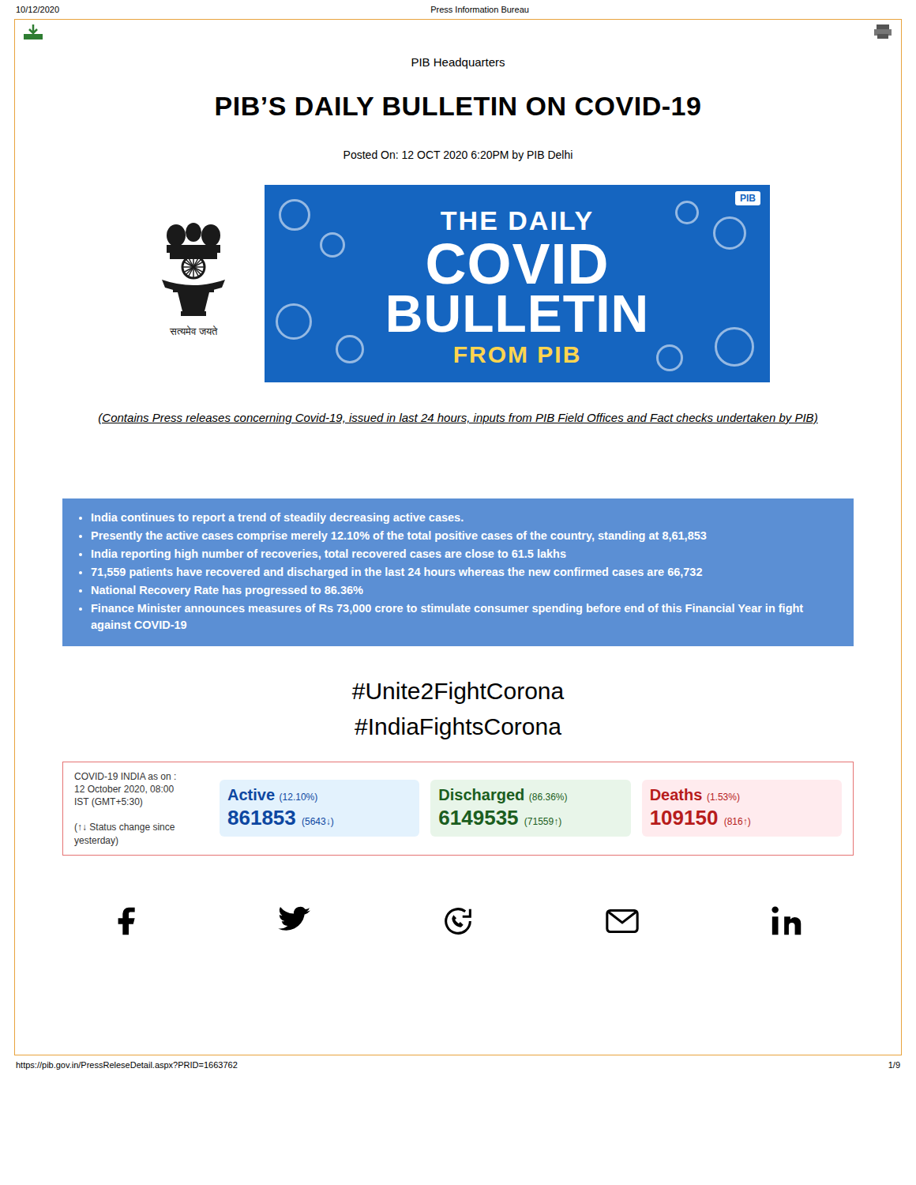10/12/2020
Press Information Bureau
PIB Headquarters
PIB’S DAILY BULLETIN ON COVID-19
Posted On: 12 OCT 2020 6:20PM by PIB Delhi
सत्यमेव जयते
PIB
THE DAILY
COVID
BULLETIN
FROM PIB
(Contains Press releases concerning Covid-19, issued in last 24 hours, inputs from PIB Field Offices and Fact checks undertaken by PIB)
India continues to report a trend of steadily decreasing active cases.
Presently the active cases comprise merely 12.10% of the total positive cases of the country, standing at 8,61,853
India reporting high number of recoveries, total recovered cases are close to 61.5 lakhs
71,559 patients have recovered and discharged in the last 24 hours whereas the new confirmed cases are 66,732
National Recovery Rate has progressed to 86.36%
Finance Minister announces measures of Rs 73,000 crore to stimulate consumer spending before end of this Financial Year in fight against COVID-19
#Unite2FightCorona
#IndiaFightsCorona
COVID-19 INDIA as on :
12 October 2020, 08:00
IST (GMT+5:30)
(↑↓ Status change since yesterday)
Active (12.10%)
861853 (5643↓)
Discharged (86.36%)
6149535 (71559↑)
Deaths (1.53%)
109150 (816↑)
https://pib.gov.in/PressReleseDetail.aspx?PRID=1663762
1/9